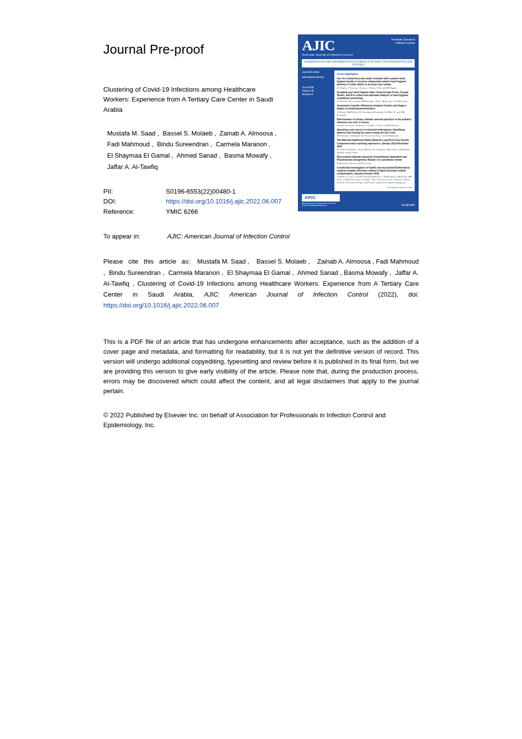AJIC
American Journal of Infection Control
American Journal of
Infection Control
Dissemination and Implementation Science for Infection Prevention and Control
visit AJIC online
www.ajicjournal.org
June 2018
Volume 46
Number 6
Issue Highlights:
Use of a verbal electronic audio reminder with a patient hand hygiene bundle to increase independent patient hand hygiene practices of older adults in an acute care setting SC Hughes, P Dorsey, C Dorsey, C Mizner, H Ha, and RH Higgins
Googling your hand hygiene data: Using Google Forms, Google Sheets, and R to collect and automate analysis of hand hygiene compliance monitoring TL Wherton, RP Turnwald, MA Mattingly, J Khan, JA Burrows, and WH Carnes
Asymmetric transfer efficiencies between fomites and fingers: Impact on model parameterization G Greene, RAH Gerba, MC Eisenberg, A Kasprzyk, JD Miller, RL and JHA Eisenberg
Determinants of urinary catheter removal practices in the pediatric intensive care unit: A survey K Foster, S Zuckoff, M Winters, C Quadri, J Lemos, and MS Forsten
Operating room nurses in total joint arthroplasty: Identifying patterns and training the team to keep the door shut WG Hamilton, CB Balkam, NL Purcell, NL Ferro, and JE Holdsworth
The National Healthcare Safety Network Long-Term Care Facility Component early reporting experience: January 2013-December 2015 DS Palms, E Mungai, T Eure, A Hsieh, NQ Thompson, MA Dudeck, JR Edwards, JM Bell, and NQ Stone
Nosocomial outbreak caused by Acinetobacter baumannii and Pseudomonas aeruginosa: Results of a systematic review B Wieland, P Olivieri, and M Pressing
A multistate investigation of health care-associated Burkholderia cepacia complex infections related to liquid docusate sodium contamination, January-October 2016 J Glowicz, P Crist, C Gould, H Moulton-Meissner, J Noble-Wang, TJA de Man, MA Perez, Z Miller, MC Yang, S Langille, J Ross, B Garcia, J Kim, S Epson, S Black, M Pacilli, JG Cuma, B Fagan, and Pew B. cepacia Investigation Workgroup
Full table of contents inside
APIC
Association for Professionals in Infection Control and Epidemiology, Inc.
ELSEVIER
Journal Pre-proof
Clustering of Covid-19 Infections among Healthcare Workers: Experience from A Tertiary Care Center in Saudi Arabia
Mustafa M. Saad , Bassel S. Molaeb , Zainab A. Almoosa ,
Fadi Mahmoud , Bindu Sureendran , Carmela Maranon ,
El Shaymaa El Gamal , Ahmed Sanad , Basma Mowafy ,
Jaffar A. Al-Tawfiq
| PII: | S0196-6553(22)00480-1 |
| DOI: | https://doi.org/10.1016/j.ajic.2022.06.007 |
| Reference: | YMIC 6266 |
| To appear in: | AJIC: American Journal of Infection Control |
Please cite this article as: Mustafa M. Saad , Bassel S. Molaeb , Zainab A. Almoosa , Fadi Mahmoud , Bindu Sureendran , Carmela Maranon , El Shaymaa El Gamal , Ahmed Sanad , Basma Mowafy , Jaffar A. Al-Tawfiq , Clustering of Covid-19 Infections among Healthcare Workers: Experience from A Tertiary Care Center in Saudi Arabia, AJIC: American Journal of Infection Control (2022), doi: https://doi.org/10.1016/j.ajic.2022.06.007
This is a PDF file of an article that has undergone enhancements after acceptance, such as the addition of a cover page and metadata, and formatting for readability, but it is not yet the definitive version of record. This version will undergo additional copyediting, typesetting and review before it is published in its final form, but we are providing this version to give early visibility of the article. Please note that, during the production process, errors may be discovered which could affect the content, and all legal disclaimers that apply to the journal pertain.
© 2022 Published by Elsevier Inc. on behalf of Association for Professionals in Infection Control and Epidemiology, Inc.